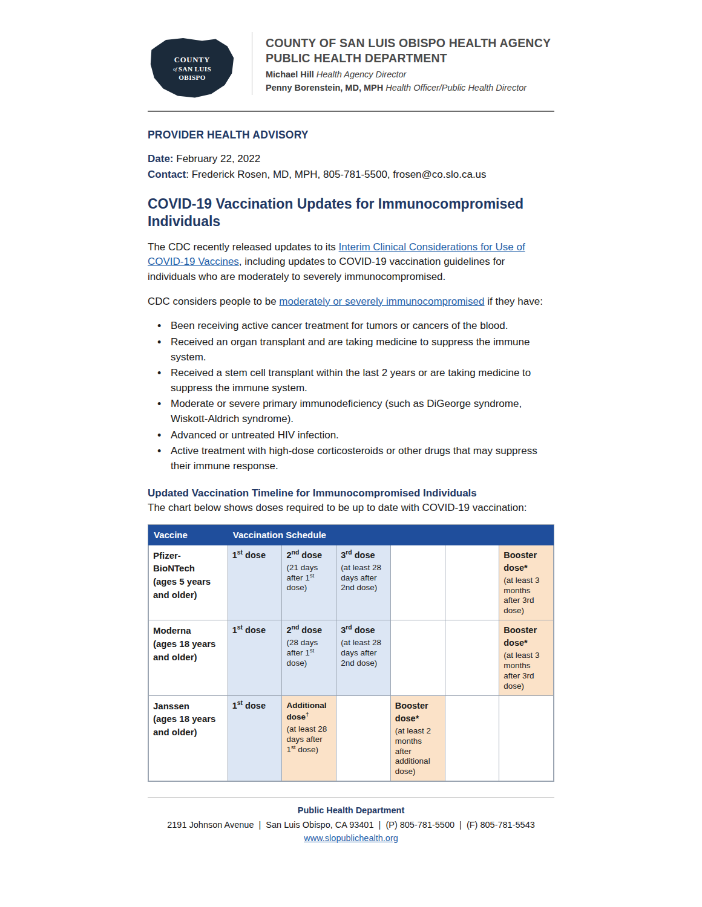COUNTY of SAN LUIS OBISPO
COUNTY OF SAN LUIS OBISPO HEALTH AGENCY
PUBLIC HEALTH DEPARTMENT
Michael Hill Health Agency Director
Penny Borenstein, MD, MPH Health Officer/Public Health Director
PROVIDER HEALTH ADVISORY
Date: February 22, 2022
Contact: Frederick Rosen, MD, MPH, 805-781-5500, frosen@co.slo.ca.us
COVID-19 Vaccination Updates for Immunocompromised Individuals
The CDC recently released updates to its Interim Clinical Considerations for Use of COVID-19 Vaccines, including updates to COVID-19 vaccination guidelines for individuals who are moderately to severely immunocompromised.
CDC considers people to be moderately or severely immunocompromised if they have:
Been receiving active cancer treatment for tumors or cancers of the blood.
Received an organ transplant and are taking medicine to suppress the immune system.
Received a stem cell transplant within the last 2 years or are taking medicine to suppress the immune system.
Moderate or severe primary immunodeficiency (such as DiGeorge syndrome, Wiskott-Aldrich syndrome).
Advanced or untreated HIV infection.
Active treatment with high-dose corticosteroids or other drugs that may suppress their immune response.
Updated Vaccination Timeline for Immunocompromised Individuals
The chart below shows doses required to be up to date with COVID-19 vaccination:
| Vaccine | Vaccination Schedule |
| --- | --- |
| Pfizer- BioNTech (ages 5 years and older) | 1 st dose | 2 nd dose (21 days after 1 st dose) | 3 rd dose (at least 28 days after 2nd dose) | | | Booster dose* (at least 3 months after 3rd dose) |
| Moderna (ages 18 years and older) | 1 st dose | 2 nd dose (28 days after 1 st dose) | 3 rd dose (at least 28 days after 2nd dose) | | | Booster dose* (at least 3 months after 3rd dose) |
| Janssen (ages 18 years and older) | 1 st dose | Additional dose † (at least 28 days after 1 st dose) | | Booster dose* (at least 2 months after additional dose) | | |
Public Health Department
2191 Johnson Avenue | San Luis Obispo, CA 93401 | (P) 805-781-5500 | (F) 805-781-5543
www.slopublichealth.org